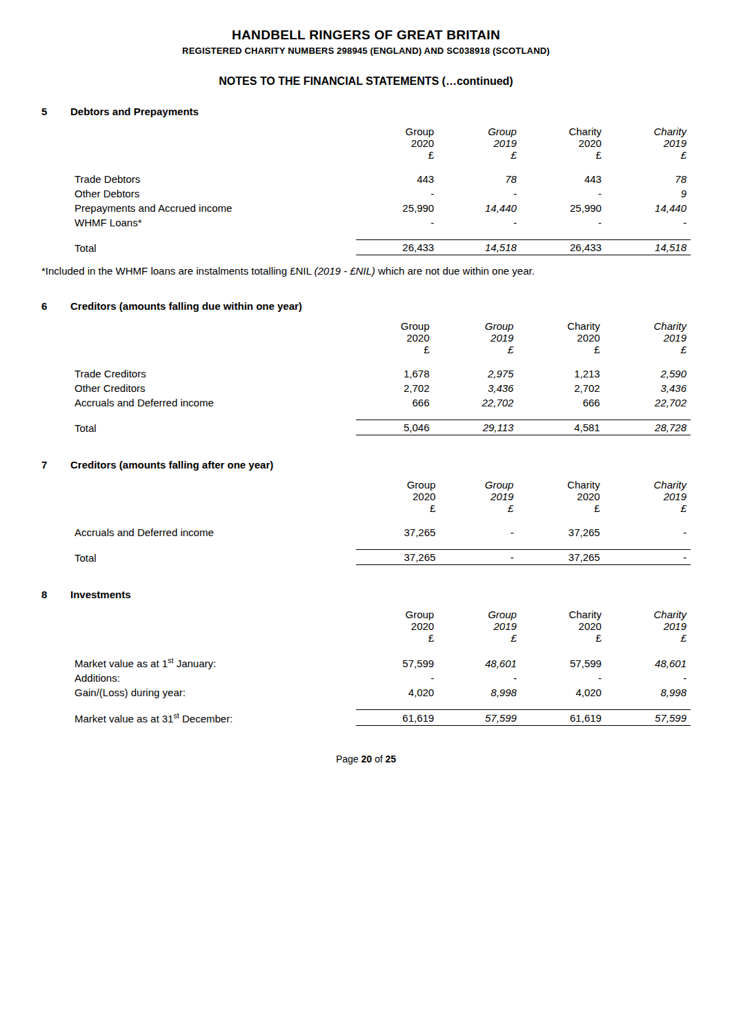HANDBELL RINGERS OF GREAT BRITAIN
REGISTERED CHARITY NUMBERS 298945 (ENGLAND) AND SC038918 (SCOTLAND)
NOTES TO THE FINANCIAL STATEMENTS (…continued)
5 Debtors and Prepayments
| | Group 2020 £ | Group 2019 £ | Charity 2020 £ | Charity 2019 £ |
| --- | --- | --- | --- | --- |
| Trade Debtors | 443 | 78 | 443 | 78 |
| Other Debtors | - | - | - | 9 |
| Prepayments and Accrued income | 25,990 | 14,440 | 25,990 | 14,440 |
| WHMF Loans* | - | - | - | - |
| Total | 26,433 | 14,518 | 26,433 | 14,518 |
*Included in the WHMF loans are instalments totalling £NIL (2019 - £NIL) which are not due within one year.
6 Creditors (amounts falling due within one year)
| | Group 2020 £ | Group 2019 £ | Charity 2020 £ | Charity 2019 £ |
| --- | --- | --- | --- | --- |
| Trade Creditors | 1,678 | 2,975 | 1,213 | 2,590 |
| Other Creditors | 2,702 | 3,436 | 2,702 | 3,436 |
| Accruals and Deferred income | 666 | 22,702 | 666 | 22,702 |
| Total | 5,046 | 29,113 | 4,581 | 28,728 |
7 Creditors (amounts falling after one year)
| | Group 2020 £ | Group 2019 £ | Charity 2020 £ | Charity 2019 £ |
| --- | --- | --- | --- | --- |
| Accruals and Deferred income | 37,265 | - | 37,265 | - |
| Total | 37,265 | - | 37,265 | - |
8 Investments
| | Group 2020 £ | Group 2019 £ | Charity 2020 £ | Charity 2019 £ |
| --- | --- | --- | --- | --- |
| Market value as at 1 st January: | 57,599 | 48,601 | 57,599 | 48,601 |
| Additions: | - | - | - | - |
| Gain/(Loss) during year: | 4,020 | 8,998 | 4,020 | 8,998 |
| Market value as at 31 st December: | 61,619 | 57,599 | 61,619 | 57,599 |
Page 20 of 25